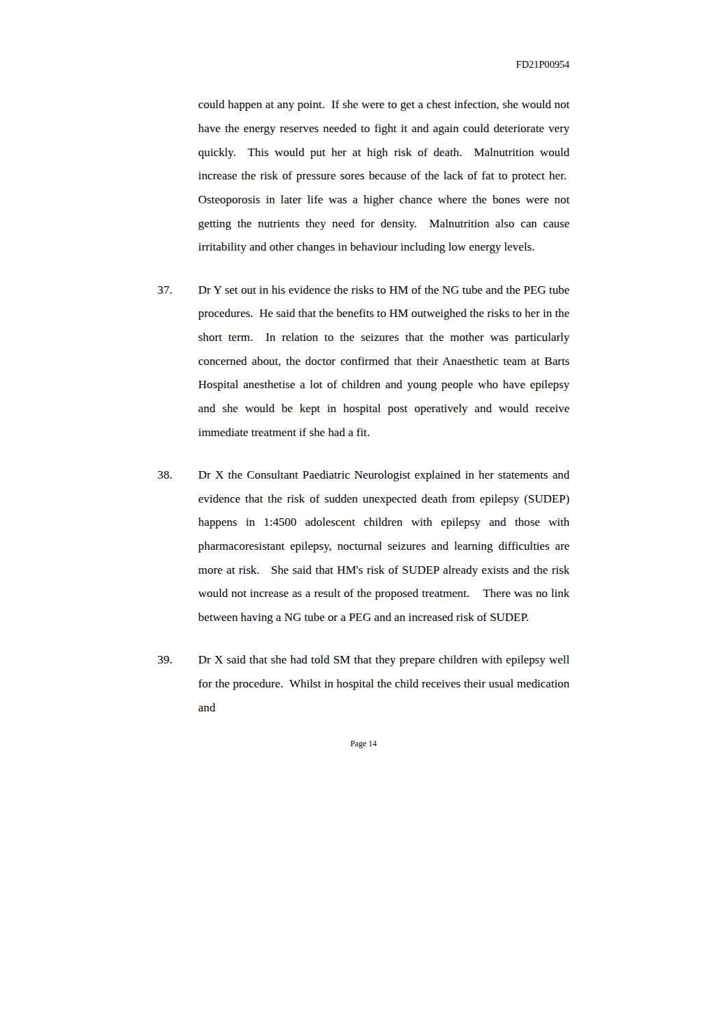FD21P00954
could happen at any point. If she were to get a chest infection, she would not have the energy reserves needed to fight it and again could deteriorate very quickly. This would put her at high risk of death. Malnutrition would increase the risk of pressure sores because of the lack of fat to protect her. Osteoporosis in later life was a higher chance where the bones were not getting the nutrients they need for density. Malnutrition also can cause irritability and other changes in behaviour including low energy levels.
37.
Dr Y set out in his evidence the risks to HM of the NG tube and the PEG tube procedures. He said that the benefits to HM outweighed the risks to her in the short term. In relation to the seizures that the mother was particularly concerned about, the doctor confirmed that their Anaesthetic team at Barts Hospital anesthetise a lot of children and young people who have epilepsy and she would be kept in hospital post operatively and would receive immediate treatment if she had a fit.
38.
Dr X the Consultant Paediatric Neurologist explained in her statements and evidence that the risk of sudden unexpected death from epilepsy (SUDEP) happens in 1:4500 adolescent children with epilepsy and those with pharmacoresistant epilepsy, nocturnal seizures and learning difficulties are more at risk. She said that HM's risk of SUDEP already exists and the risk would not increase as a result of the proposed treatment. There was no link between having a NG tube or a PEG and an increased risk of SUDEP.
39.
Dr X said that she had told SM that they prepare children with epilepsy well for the procedure. Whilst in hospital the child receives their usual medication and
Page 14